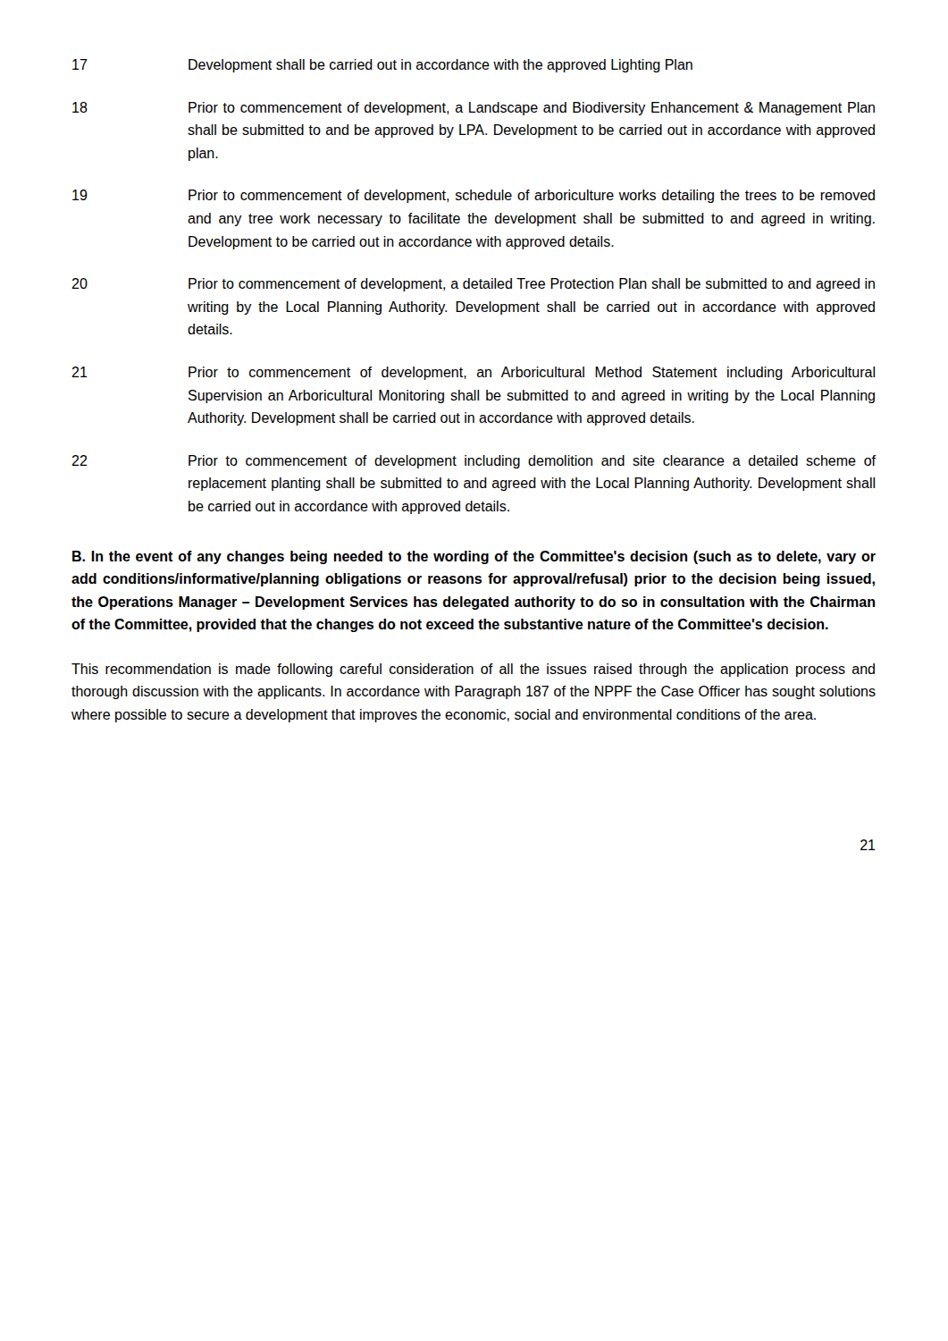17
Development shall be carried out in accordance with the approved Lighting Plan
18
Prior to commencement of development, a Landscape and Biodiversity Enhancement & Management Plan shall be submitted to and be approved by LPA. Development to be carried out in accordance with approved plan.
19
Prior to commencement of development, schedule of arboriculture works detailing the trees to be removed and any tree work necessary to facilitate the development shall be submitted to and agreed in writing. Development to be carried out in accordance with approved details.
20
Prior to commencement of development, a detailed Tree Protection Plan shall be submitted to and agreed in writing by the Local Planning Authority. Development shall be carried out in accordance with approved details.
21
Prior to commencement of development, an Arboricultural Method Statement including Arboricultural Supervision an Arboricultural Monitoring shall be submitted to and agreed in writing by the Local Planning Authority. Development shall be carried out in accordance with approved details.
22
Prior to commencement of development including demolition and site clearance a detailed scheme of replacement planting shall be submitted to and agreed with the Local Planning Authority. Development shall be carried out in accordance with approved details.
B. In the event of any changes being needed to the wording of the Committee's decision (such as to delete, vary or add conditions/informative/planning obligations or reasons for approval/refusal) prior to the decision being issued, the Operations Manager – Development Services has delegated authority to do so in consultation with the Chairman of the Committee, provided that the changes do not exceed the substantive nature of the Committee's decision.
This recommendation is made following careful consideration of all the issues raised through the application process and thorough discussion with the applicants. In accordance with Paragraph 187 of the NPPF the Case Officer has sought solutions where possible to secure a development that improves the economic, social and environmental conditions of the area.
21